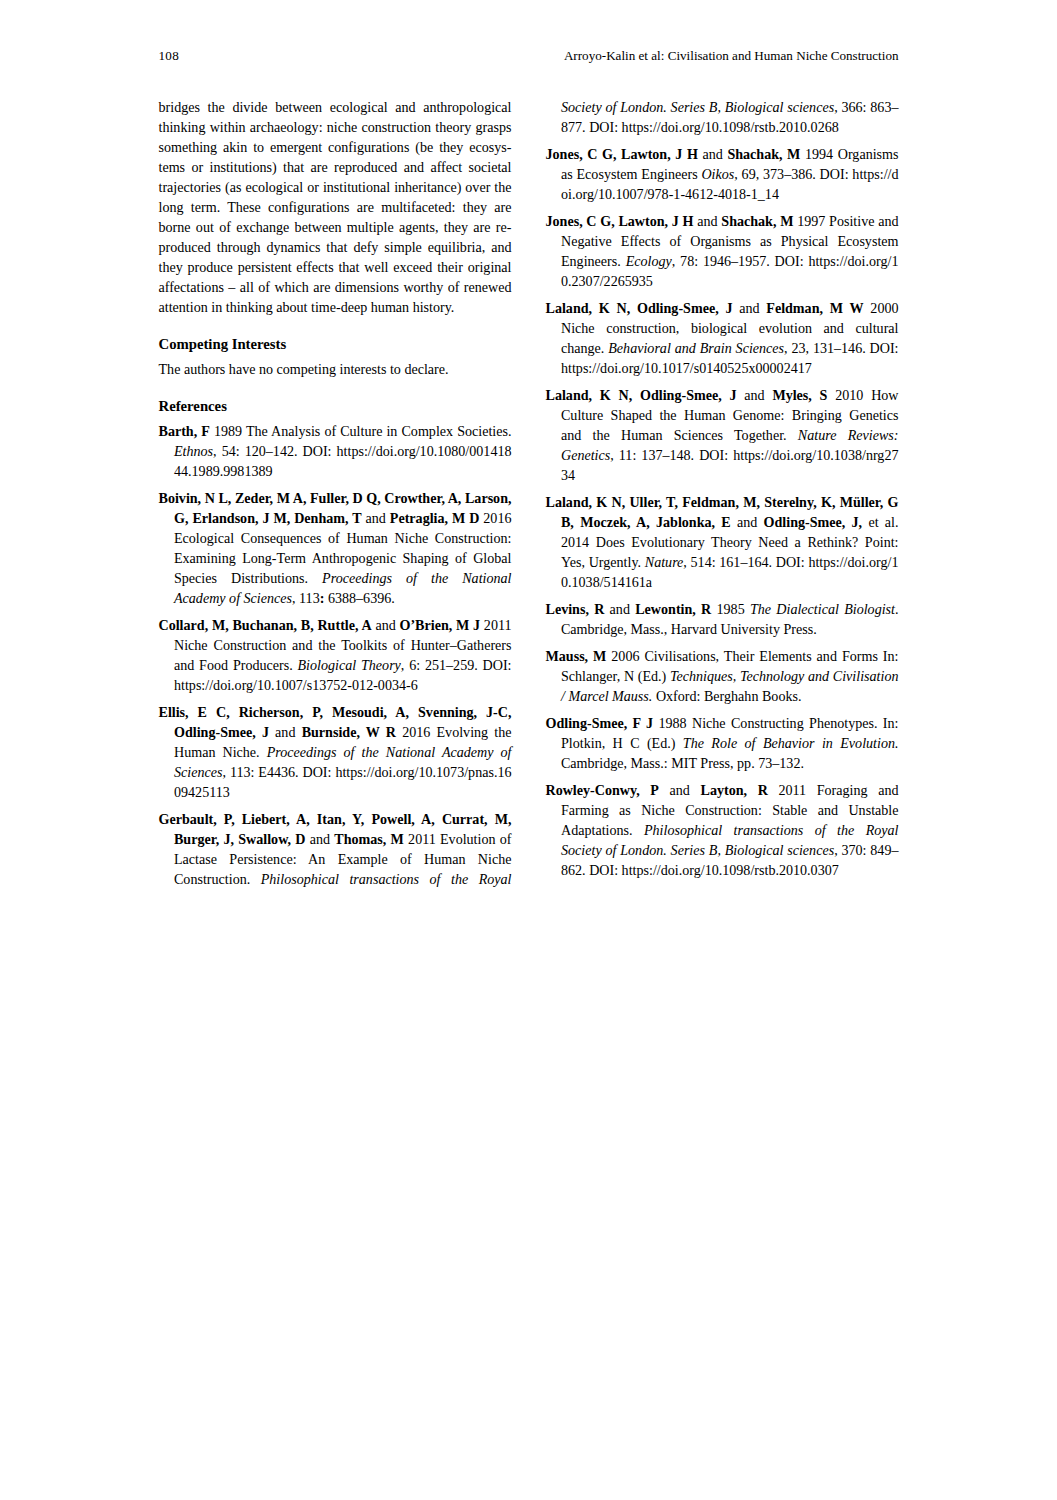108 Arroyo-Kalin et al: Civilisation and Human Niche Construction
bridges the divide between ecological and anthropological thinking within archaeology: niche construction theory grasps something akin to emergent configurations (be they ecosystems or institutions) that are reproduced and affect societal trajectories (as ecological or institutional inheritance) over the long term. These configurations are multifaceted: they are borne out of exchange between multiple agents, they are reproduced through dynamics that defy simple equilibria, and they produce persistent effects that well exceed their original affectations – all of which are dimensions worthy of renewed attention in thinking about time-deep human history.
Competing Interests
The authors have no competing interests to declare.
References
Barth, F 1989 The Analysis of Culture in Complex Societies. Ethnos, 54: 120–142. DOI: https://doi.org/10.1080/00141844.1989.9981389
Boivin, N L, Zeder, M A, Fuller, D Q, Crowther, A, Larson, G, Erlandson, J M, Denham, T and Petraglia, M D 2016 Ecological Consequences of Human Niche Construction: Examining Long-Term Anthropogenic Shaping of Global Species Distributions. Proceedings of the National Academy of Sciences, 113: 6388–6396.
Collard, M, Buchanan, B, Ruttle, A and O’Brien, M J 2011 Niche Construction and the Toolkits of Hunter–Gatherers and Food Producers. Biological Theory, 6: 251–259. DOI: https://doi.org/10.1007/s13752-012-0034-6
Ellis, E C, Richerson, P, Mesoudi, A, Svenning, J-C, Odling-Smee, J and Burnside, W R 2016 Evolving the Human Niche. Proceedings of the National Academy of Sciences, 113: E4436. DOI: https://doi.org/10.1073/pnas.1609425113
Gerbault, P, Liebert, A, Itan, Y, Powell, A, Currat, M, Burger, J, Swallow, D and Thomas, M 2011 Evolution of Lactase Persistence: An Example of Human Niche Construction. Philosophical transactions of the Royal Society of London. Series B, Biological sciences, 366: 863–877. DOI: https://doi.org/10.1098/rstb.2010.0268
Jones, C G, Lawton, J H and Shachak, M 1994 Organisms as Ecosystem Engineers Oikos, 69, 373–386. DOI: https://doi.org/10.1007/978-1-4612-4018-1_14
Jones, C G, Lawton, J H and Shachak, M 1997 Positive and Negative Effects of Organisms as Physical Ecosystem Engineers. Ecology, 78: 1946–1957. DOI: https://doi.org/10.2307/2265935
Laland, K N, Odling-Smee, J and Feldman, M W 2000 Niche construction, biological evolution and cultural change. Behavioral and Brain Sciences, 23, 131–146. DOI: https://doi.org/10.1017/s0140525x00002417
Laland, K N, Odling-Smee, J and Myles, S 2010 How Culture Shaped the Human Genome: Bringing Genetics and the Human Sciences Together. Nature Reviews: Genetics, 11: 137–148. DOI: https://doi.org/10.1038/nrg2734
Laland, K N, Uller, T, Feldman, M, Sterelny, K, Müller, G B, Moczek, A, Jablonka, E and Odling-Smee, J, et al. 2014 Does Evolutionary Theory Need a Rethink? Point: Yes, Urgently. Nature, 514: 161–164. DOI: https://doi.org/10.1038/514161a
Levins, R and Lewontin, R 1985 The Dialectical Biologist. Cambridge, Mass., Harvard University Press.
Mauss, M 2006 Civilisations, Their Elements and Forms In: Schlanger, N (Ed.) Techniques, Technology and Civilisation / Marcel Mauss. Oxford: Berghahn Books.
Odling-Smee, F J 1988 Niche Constructing Phenotypes. In: Plotkin, H C (Ed.) The Role of Behavior in Evolution. Cambridge, Mass.: MIT Press, pp. 73–132.
Rowley-Conwy, P and Layton, R 2011 Foraging and Farming as Niche Construction: Stable and Unstable Adaptations. Philosophical transactions of the Royal Society of London. Series B, Biological sciences, 370: 849–862. DOI: https://doi.org/10.1098/rstb.2010.0307